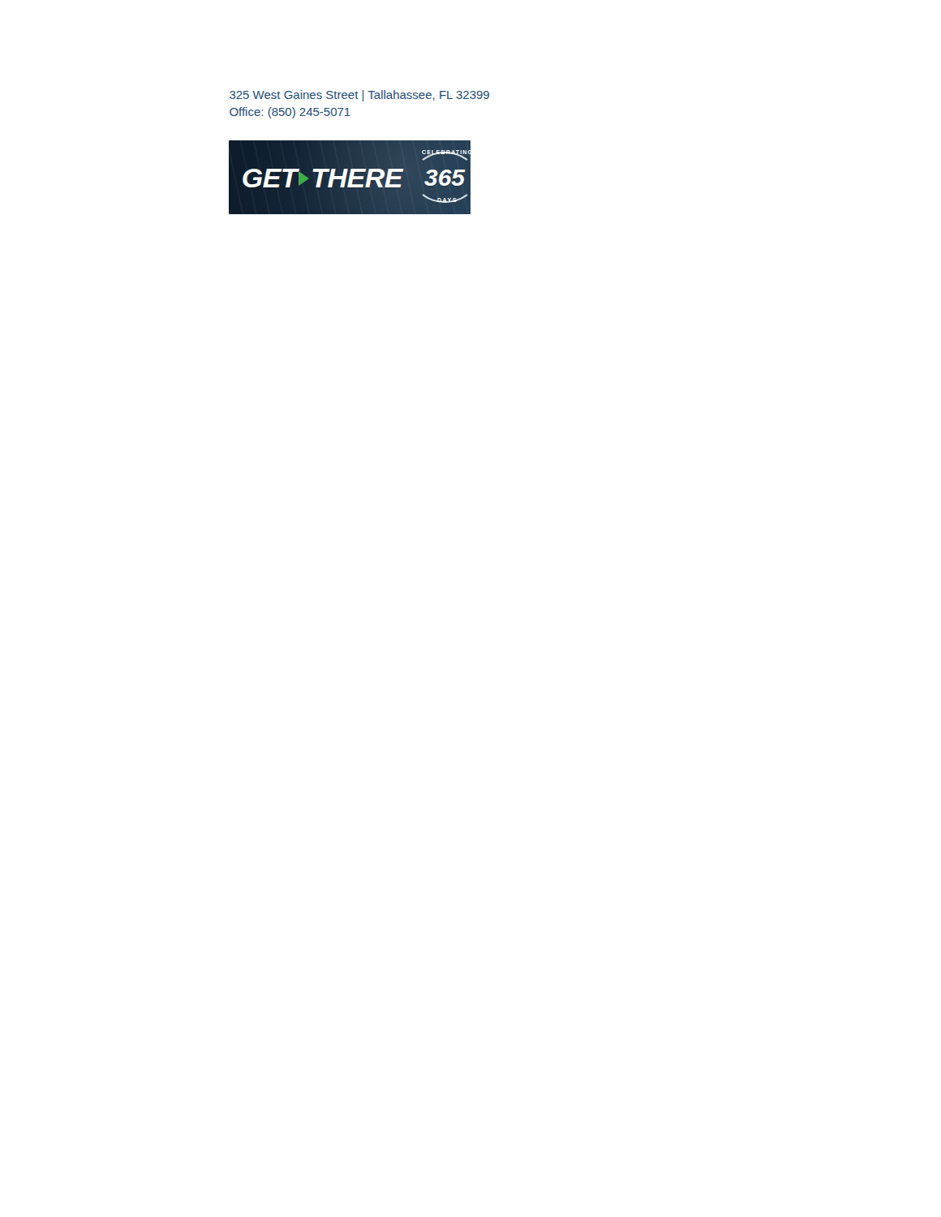325 West Gaines Street | Tallahassee, FL 32399 Office: (850) 245-5071
GET THERE
Celebrating 365 Days